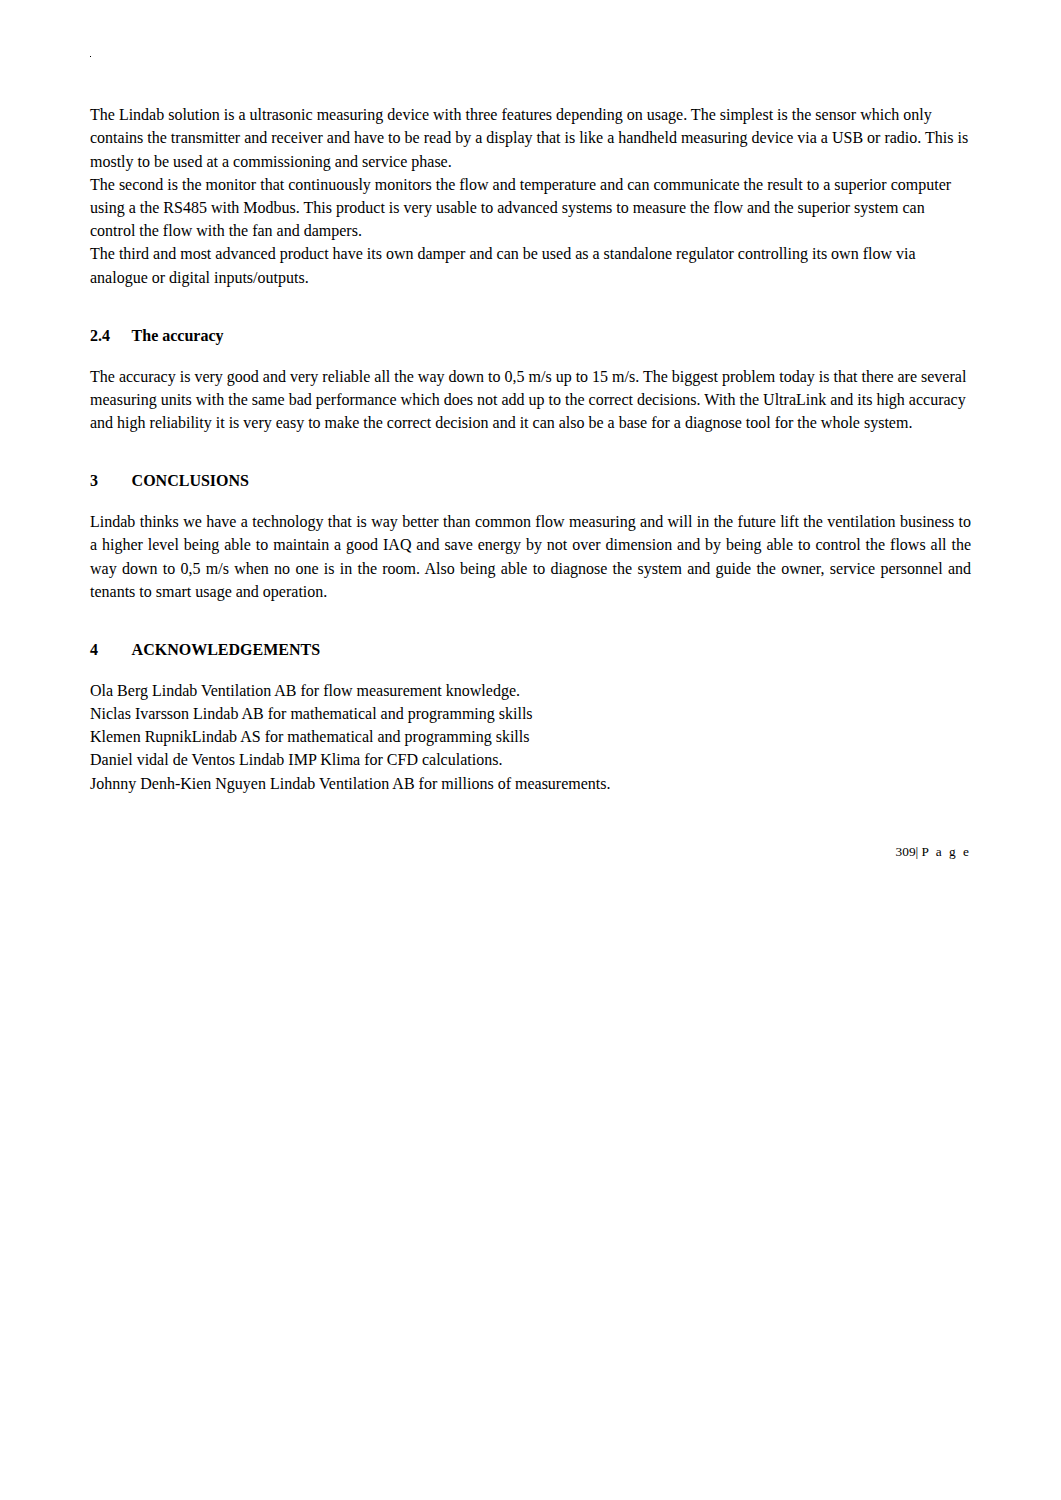The Lindab solution is a ultrasonic measuring device with three features depending on usage. The simplest is the sensor which only contains the transmitter and receiver and have to be read by a display that is like a handheld measuring device via a USB or radio. This is mostly to be used at a commissioning and service phase.
The second is the monitor that continuously monitors the flow and temperature and can communicate the result to a superior computer using a the RS485 with Modbus. This product is very usable to advanced systems to measure the flow and the superior system can control the flow with the fan and dampers.
The third and most advanced product have its own damper and can be used as a standalone regulator controlling its own flow via analogue or digital inputs/outputs.
2.4 The accuracy
The accuracy is very good and very reliable all the way down to 0,5 m/s up to 15 m/s. The biggest problem today is that there are several measuring units with the same bad performance which does not add up to the correct decisions. With the UltraLink and its high accuracy and high reliability it is very easy to make the correct decision and it can also be a base for a diagnose tool for the whole system.
3 CONCLUSIONS
Lindab thinks we have a technology that is way better than common flow measuring and will in the future lift the ventilation business to a higher level being able to maintain a good IAQ and save energy by not over dimension and by being able to control the flows all the way down to 0,5 m/s when no one is in the room. Also being able to diagnose the system and guide the owner, service personnel and tenants to smart usage and operation.
4 ACKNOWLEDGEMENTS
Ola Berg Lindab Ventilation AB for flow measurement knowledge.
Niclas Ivarsson Lindab AB for mathematical and programming skills
Klemen RupnikLindab AS for mathematical and programming skills
Daniel vidal de Ventos Lindab IMP Klima for CFD calculations.
Johnny Denh-Kien Nguyen Lindab Ventilation AB for millions of measurements.
309| P a g e